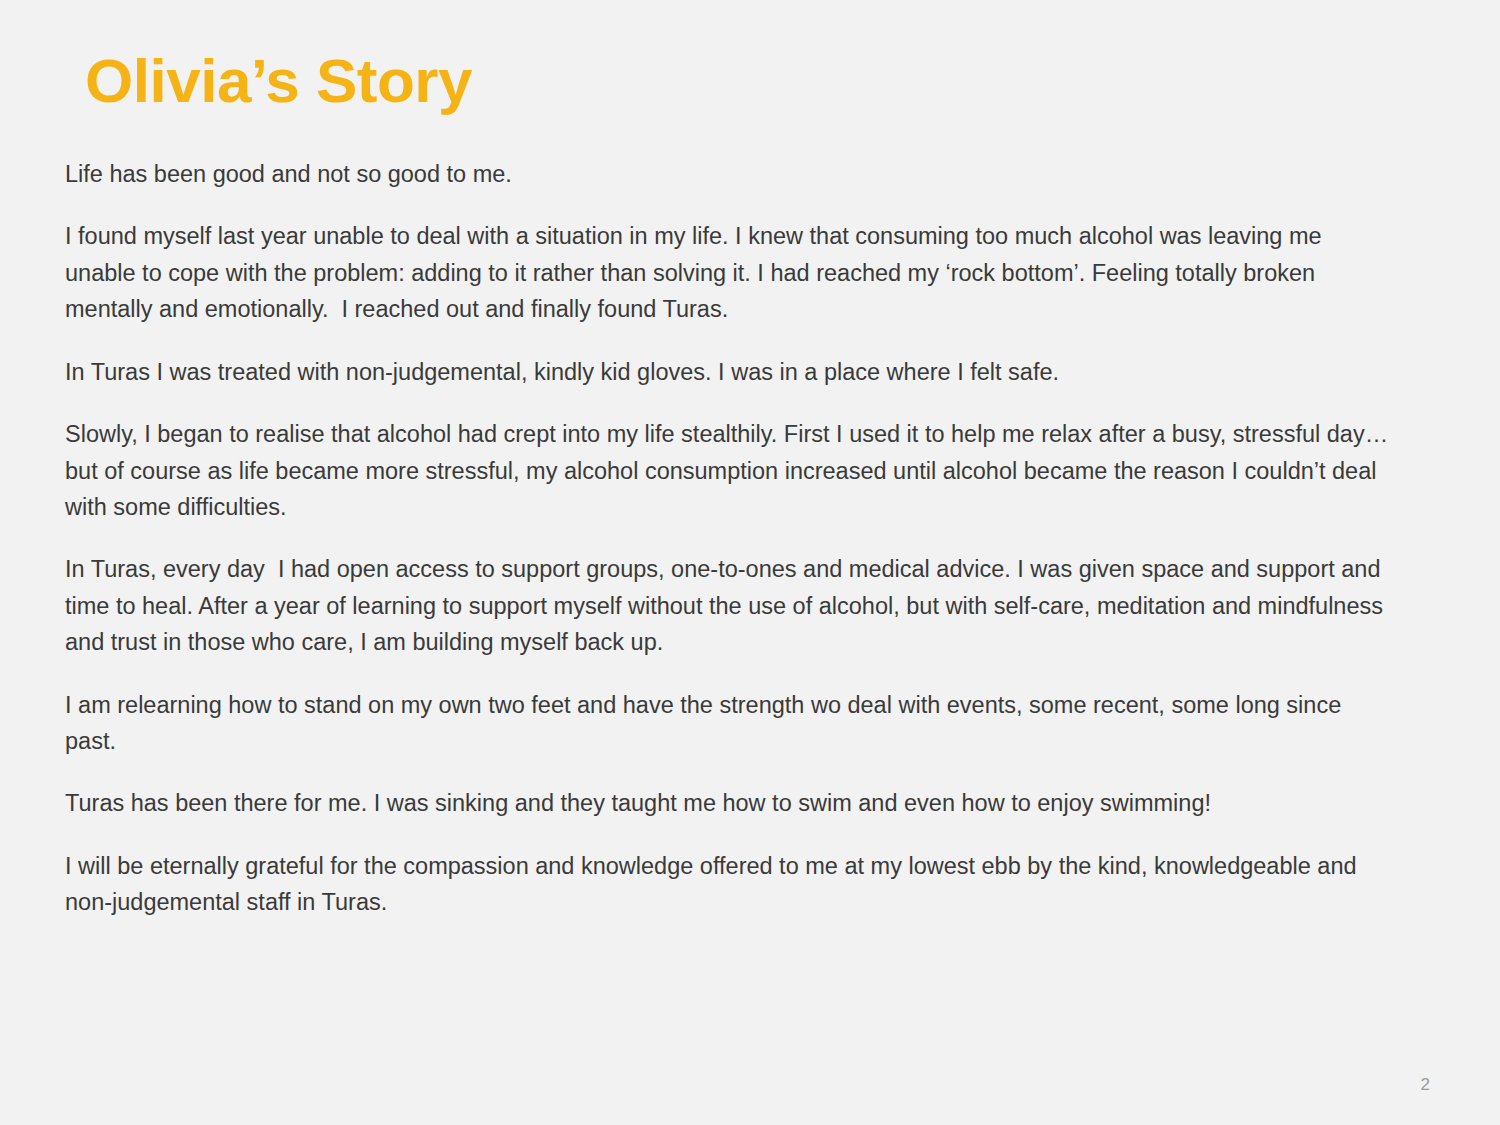Olivia’s Story
Life has been good and not so good to me.
I found myself last year unable to deal with a situation in my life. I knew that consuming too much alcohol was leaving me unable to cope with the problem: adding to it rather than solving it. I had reached my ‘rock bottom’. Feeling totally broken mentally and emotionally. I reached out and finally found Turas.
In Turas I was treated with non-judgemental, kindly kid gloves. I was in a place where I felt safe.
Slowly, I began to realise that alcohol had crept into my life stealthily. First I used it to help me relax after a busy, stressful day…but of course as life became more stressful, my alcohol consumption increased until alcohol became the reason I couldn’t deal with some difficulties.
In Turas, every day I had open access to support groups, one-to-ones and medical advice. I was given space and support and time to heal. After a year of learning to support myself without the use of alcohol, but with self-care, meditation and mindfulness and trust in those who care, I am building myself back up.
I am relearning how to stand on my own two feet and have the strength wo deal with events, some recent, some long since past.
Turas has been there for me. I was sinking and they taught me how to swim and even how to enjoy swimming!
I will be eternally grateful for the compassion and knowledge offered to me at my lowest ebb by the kind, knowledgeable and non-judgemental staff in Turas.
2